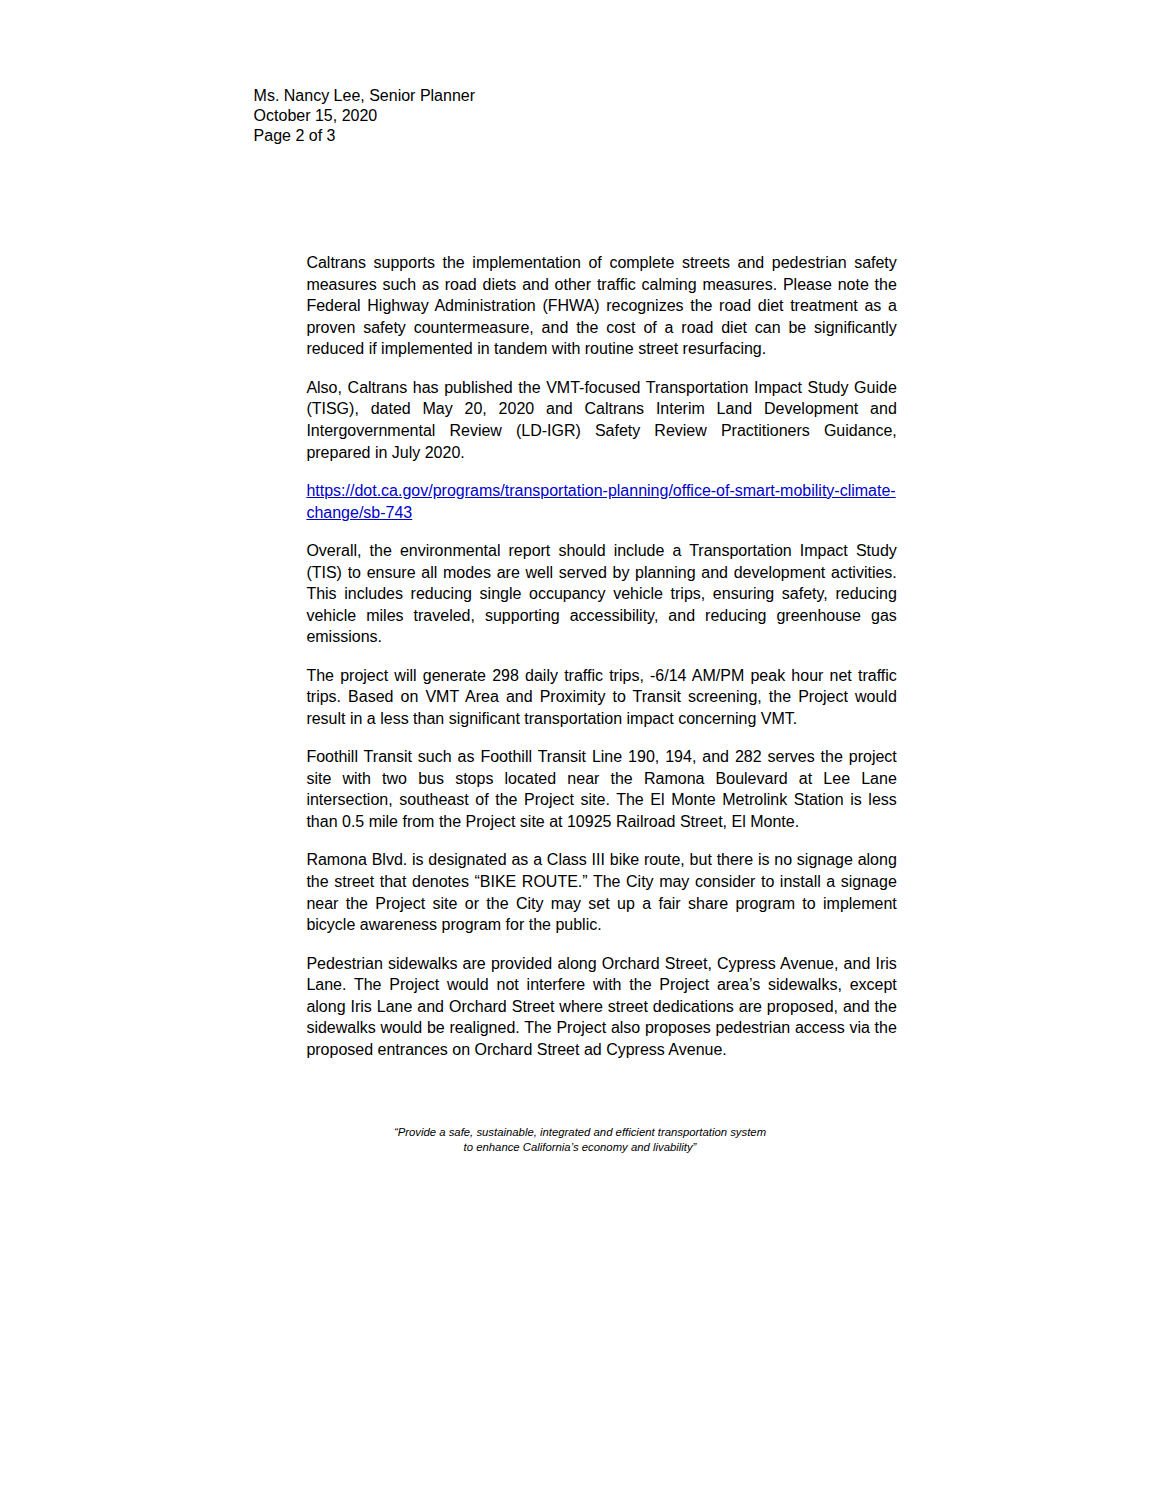Ms. Nancy Lee, Senior Planner
October 15, 2020
Page 2 of 3
Caltrans supports the implementation of complete streets and pedestrian safety measures such as road diets and other traffic calming measures. Please note the Federal Highway Administration (FHWA) recognizes the road diet treatment as a proven safety countermeasure, and the cost of a road diet can be significantly reduced if implemented in tandem with routine street resurfacing.
Also, Caltrans has published the VMT-focused Transportation Impact Study Guide (TISG), dated May 20, 2020 and Caltrans Interim Land Development and Intergovernmental Review (LD-IGR) Safety Review Practitioners Guidance, prepared in July 2020.
https://dot.ca.gov/programs/transportation-planning/office-of-smart-mobility-climate-change/sb-743
Overall, the environmental report should include a Transportation Impact Study (TIS) to ensure all modes are well served by planning and development activities. This includes reducing single occupancy vehicle trips, ensuring safety, reducing vehicle miles traveled, supporting accessibility, and reducing greenhouse gas emissions.
The project will generate 298 daily traffic trips, -6/14 AM/PM peak hour net traffic trips. Based on VMT Area and Proximity to Transit screening, the Project would result in a less than significant transportation impact concerning VMT.
Foothill Transit such as Foothill Transit Line 190, 194, and 282 serves the project site with two bus stops located near the Ramona Boulevard at Lee Lane intersection, southeast of the Project site. The El Monte Metrolink Station is less than 0.5 mile from the Project site at 10925 Railroad Street, El Monte.
Ramona Blvd. is designated as a Class III bike route, but there is no signage along the street that denotes “BIKE ROUTE.” The City may consider to install a signage near the Project site or the City may set up a fair share program to implement bicycle awareness program for the public.
Pedestrian sidewalks are provided along Orchard Street, Cypress Avenue, and Iris Lane. The Project would not interfere with the Project area’s sidewalks, except along Iris Lane and Orchard Street where street dedications are proposed, and the sidewalks would be realigned. The Project also proposes pedestrian access via the proposed entrances on Orchard Street ad Cypress Avenue.
“Provide a safe, sustainable, integrated and efficient transportation system
to enhance California’s economy and livability”